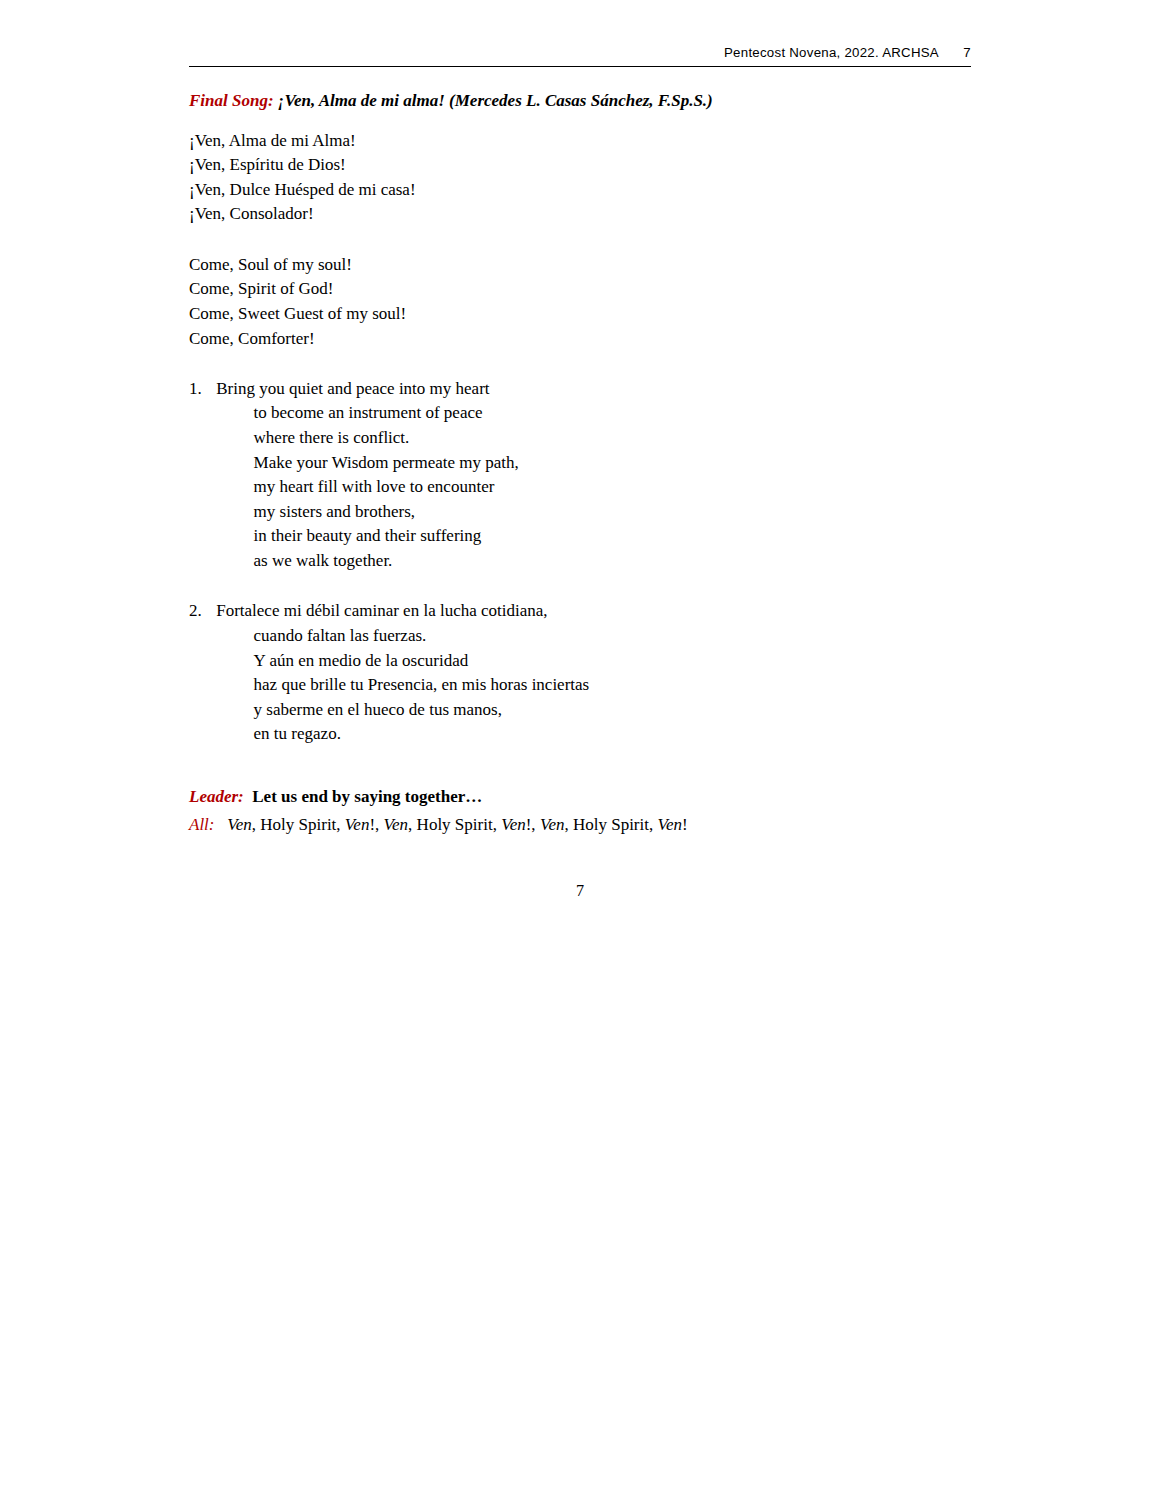Pentecost Novena, 2022. ARCHSA 7
Final Song: ¡Ven, Alma de mi alma! (Mercedes L. Casas Sánchez, F.Sp.S.)
¡Ven, Alma de mi Alma!
¡Ven, Espíritu de Dios!
¡Ven, Dulce Huésped de mi casa!
¡Ven, Consolador!
Come, Soul of my soul!
Come, Spirit of God!
Come, Sweet Guest of my soul!
Come, Comforter!
1.
Bring you quiet and peace into my heart
to become an instrument of peace
where there is conflict.
Make your Wisdom permeate my path,
my heart fill with love to encounter
my sisters and brothers,
in their beauty and their suffering
as we walk together.
2.
Fortalece mi débil caminar en la lucha cotidiana,
cuando faltan las fuerzas.
Y aún en medio de la oscuridad
haz que brille tu Presencia, en mis horas inciertas
y saberme en el hueco de tus manos,
en tu regazo.
Leader: Let us end by saying together…
All: Ven, Holy Spirit, Ven!, Ven, Holy Spirit, Ven!, Ven, Holy Spirit, Ven!
7